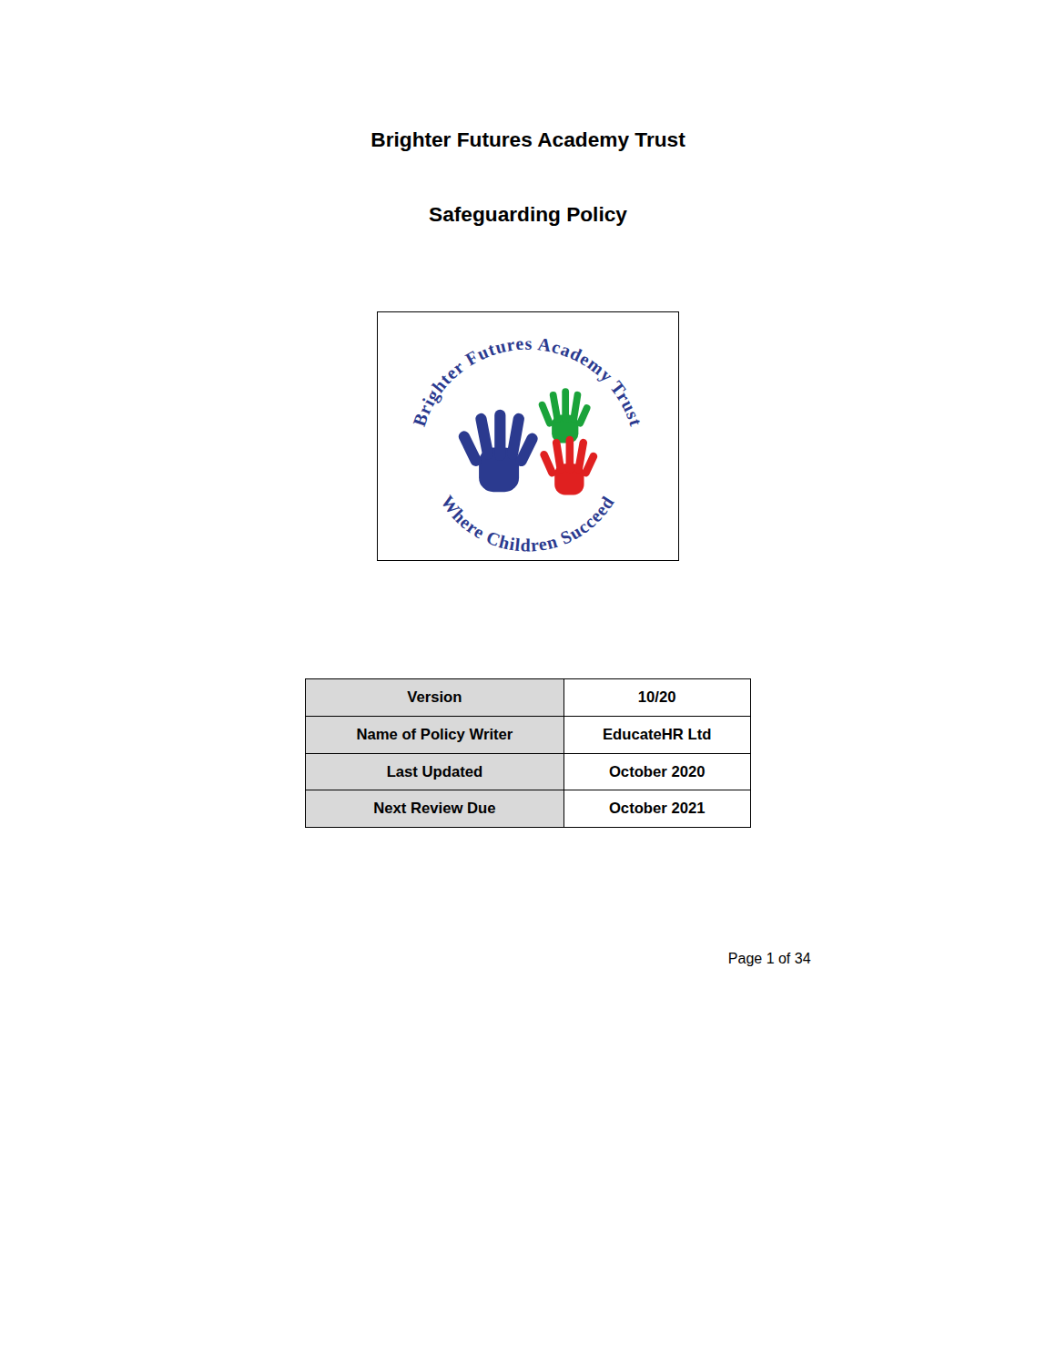Brighter Futures Academy Trust
Safeguarding Policy
Brighter Futures Academy Trust Where Children Succeed
| Version | 10/20 |
| Name of Policy Writer | EducateHR Ltd |
| Last Updated | October 2020 |
| Next Review Due | October 2021 |
Page 1 of 34